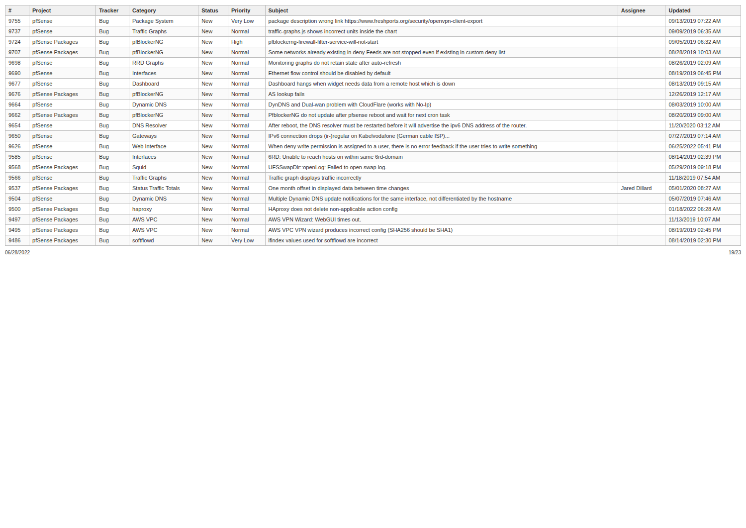| # | Project | Tracker | Category | Status | Priority | Subject | Assignee | Updated |
| --- | --- | --- | --- | --- | --- | --- | --- | --- |
| 9755 | pfSense | Bug | Package System | New | Very Low | package description wrong link https://www.freshports.org/security/openvpn-client-export | | 09/13/2019 07:22 AM |
| 9737 | pfSense | Bug | Traffic Graphs | New | Normal | traffic-graphs.js shows incorrect units inside the chart | | 09/09/2019 06:35 AM |
| 9724 | pfSense Packages | Bug | pfBlockerNG | New | High | pfblockerng-firewall-filter-service-will-not-start | | 09/05/2019 06:32 AM |
| 9707 | pfSense Packages | Bug | pfBlockerNG | New | Normal | Some networks already existing in deny Feeds are not stopped even if existing in custom deny list | | 08/28/2019 10:03 AM |
| 9698 | pfSense | Bug | RRD Graphs | New | Normal | Monitoring graphs do not retain state after auto-refresh | | 08/26/2019 02:09 AM |
| 9690 | pfSense | Bug | Interfaces | New | Normal | Ethernet flow control should be disabled by default | | 08/19/2019 06:45 PM |
| 9677 | pfSense | Bug | Dashboard | New | Normal | Dashboard hangs when widget needs data from a remote host which is down | | 08/13/2019 09:15 AM |
| 9676 | pfSense Packages | Bug | pfBlockerNG | New | Normal | AS lookup fails | | 12/26/2019 12:17 AM |
| 9664 | pfSense | Bug | Dynamic DNS | New | Normal | DynDNS and Dual-wan problem with CloudFlare (works with No-Ip) | | 08/03/2019 10:00 AM |
| 9662 | pfSense Packages | Bug | pfBlockerNG | New | Normal | PfblockerNG do not update after pfsense reboot and wait for next cron task | | 08/20/2019 09:00 AM |
| 9654 | pfSense | Bug | DNS Resolver | New | Normal | After reboot, the DNS resolver must be restarted before it will advertise the ipv6 DNS address of the router. | | 11/20/2020 03:12 AM |
| 9650 | pfSense | Bug | Gateways | New | Normal | IPv6 connection drops (ir-)regular on Kabelvodafone (German cable ISP)... | | 07/27/2019 07:14 AM |
| 9626 | pfSense | Bug | Web Interface | New | Normal | When deny write permission is assigned to a user, there is no error feedback if the user tries to write something | | 06/25/2022 05:41 PM |
| 9585 | pfSense | Bug | Interfaces | New | Normal | 6RD: Unable to reach hosts on within same 6rd-domain | | 08/14/2019 02:39 PM |
| 9568 | pfSense Packages | Bug | Squid | New | Normal | UFSSwapDir::openLog: Failed to open swap log. | | 05/29/2019 09:18 PM |
| 9566 | pfSense | Bug | Traffic Graphs | New | Normal | Traffic graph displays traffic incorrectly | | 11/18/2019 07:54 AM |
| 9537 | pfSense Packages | Bug | Status Traffic Totals | New | Normal | One month offset in displayed data between time changes | Jared Dillard | 05/01/2020 08:27 AM |
| 9504 | pfSense | Bug | Dynamic DNS | New | Normal | Multiple Dynamic DNS update notifications for the same interface, not differentiated by the hostname | | 05/07/2019 07:46 AM |
| 9500 | pfSense Packages | Bug | haproxy | New | Normal | HAproxy does not delete non-applicable action config | | 01/18/2022 06:28 AM |
| 9497 | pfSense Packages | Bug | AWS VPC | New | Normal | AWS VPN Wizard: WebGUI times out. | | 11/13/2019 10:07 AM |
| 9495 | pfSense Packages | Bug | AWS VPC | New | Normal | AWS VPC VPN wizard produces incorrect config (SHA256 should be SHA1) | | 08/19/2019 02:45 PM |
| 9486 | pfSense Packages | Bug | softflowd | New | Very Low | ifindex values used for softflowd are incorrect | | 08/14/2019 02:30 PM |
06/28/2022 19/23